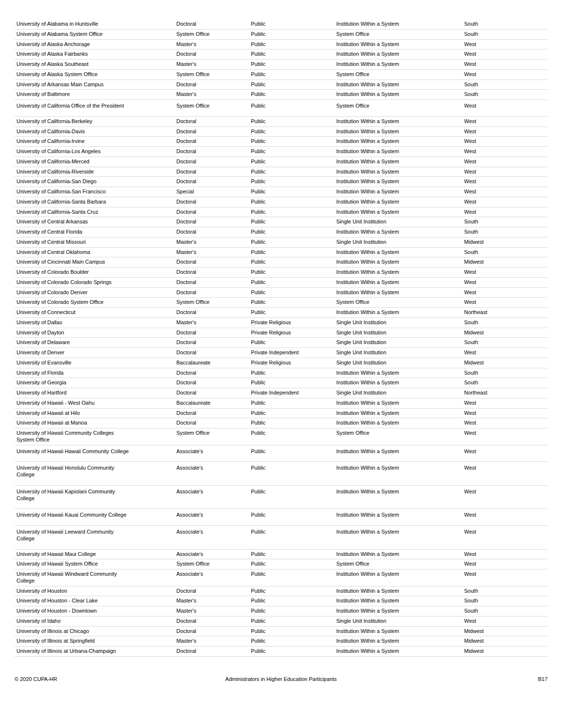| University of Alabama in Huntsville | Doctoral | Public | Institution Within a System | South |
| University of Alabama System Office | System Office | Public | System Office | South |
| University of Alaska Anchorage | Master's | Public | Institution Within a System | West |
| University of Alaska Fairbanks | Doctoral | Public | Institution Within a System | West |
| University of Alaska Southeast | Master's | Public | Institution Within a System | West |
| University of Alaska System Office | System Office | Public | System Office | West |
| University of Arkansas Main Campus | Doctoral | Public | Institution Within a System | South |
| University of Baltimore | Master's | Public | Institution Within a System | South |
| University of California Office of the President | System Office | Public | System Office | West |
| University of California-Berkeley | Doctoral | Public | Institution Within a System | West |
| University of California-Davis | Doctoral | Public | Institution Within a System | West |
| University of California-Irvine | Doctoral | Public | Institution Within a System | West |
| University of California-Los Angeles | Doctoral | Public | Institution Within a System | West |
| University of California-Merced | Doctoral | Public | Institution Within a System | West |
| University of California-Riverside | Doctoral | Public | Institution Within a System | West |
| University of California-San Diego | Doctoral | Public | Institution Within a System | West |
| University of California-San Francisco | Special | Public | Institution Within a System | West |
| University of California-Santa Barbara | Doctoral | Public | Institution Within a System | West |
| University of California-Santa Cruz | Doctoral | Public | Institution Within a System | West |
| University of Central Arkansas | Doctoral | Public | Single Unit Institution | South |
| University of Central Florida | Doctoral | Public | Institution Within a System | South |
| University of Central Missouri | Master's | Public | Single Unit Institution | Midwest |
| University of Central Oklahoma | Master's | Public | Institution Within a System | South |
| University of Cincinnati Main Campus | Doctoral | Public | Institution Within a System | Midwest |
| University of Colorado Boulder | Doctoral | Public | Institution Within a System | West |
| University of Colorado Colorado Springs | Doctoral | Public | Institution Within a System | West |
| University of Colorado Denver | Doctoral | Public | Institution Within a System | West |
| University of Colorado System Office | System Office | Public | System Office | West |
| University of Connecticut | Doctoral | Public | Institution Within a System | Northeast |
| University of Dallas | Master's | Private Religious | Single Unit Institution | South |
| University of Dayton | Doctoral | Private Religious | Single Unit Institution | Midwest |
| University of Delaware | Doctoral | Public | Single Unit Institution | South |
| University of Denver | Doctoral | Private Independent | Single Unit Institution | West |
| University of Evansville | Baccalaureate | Private Religious | Single Unit Institution | Midwest |
| University of Florida | Doctoral | Public | Institution Within a System | South |
| University of Georgia | Doctoral | Public | Institution Within a System | South |
| University of Hartford | Doctoral | Private Independent | Single Unit Institution | Northeast |
| University of Hawaii - West Oahu | Baccalaureate | Public | Institution Within a System | West |
| University of Hawaii at Hilo | Doctoral | Public | Institution Within a System | West |
| University of Hawaii at Manoa | Doctoral | Public | Institution Within a System | West |
| University of Hawaii Community Colleges System Office | System Office | Public | System Office | West |
| University of Hawaii Hawaii Community College | Associate's | Public | Institution Within a System | West |
| University of Hawaii Honolulu Community College | Associate's | Public | Institution Within a System | West |
| University of Hawaii Kapiolani Community College | Associate's | Public | Institution Within a System | West |
| University of Hawaii Kauai Community College | Associate's | Public | Institution Within a System | West |
| University of Hawaii Leeward Community College | Associate's | Public | Institution Within a System | West |
| University of Hawaii Maui College | Associate's | Public | Institution Within a System | West |
| University of Hawaii System Office | System Office | Public | System Office | West |
| University of Hawaii Windward Community College | Associate's | Public | Institution Within a System | West |
| University of Houston | Doctoral | Public | Institution Within a System | South |
| University of Houston - Clear Lake | Master's | Public | Institution Within a System | South |
| University of Houston - Downtown | Master's | Public | Institution Within a System | South |
| University of Idaho | Doctoral | Public | Single Unit Institution | West |
| University of Illinois at Chicago | Doctoral | Public | Institution Within a System | Midwest |
| University of Illinois at Springfield | Master's | Public | Institution Within a System | Midwest |
| University of Illinois at Urbana-Champaign | Doctoral | Public | Institution Within a System | Midwest |
© 2020 CUPA-HR
Administrators in Higher Education Participants
B17